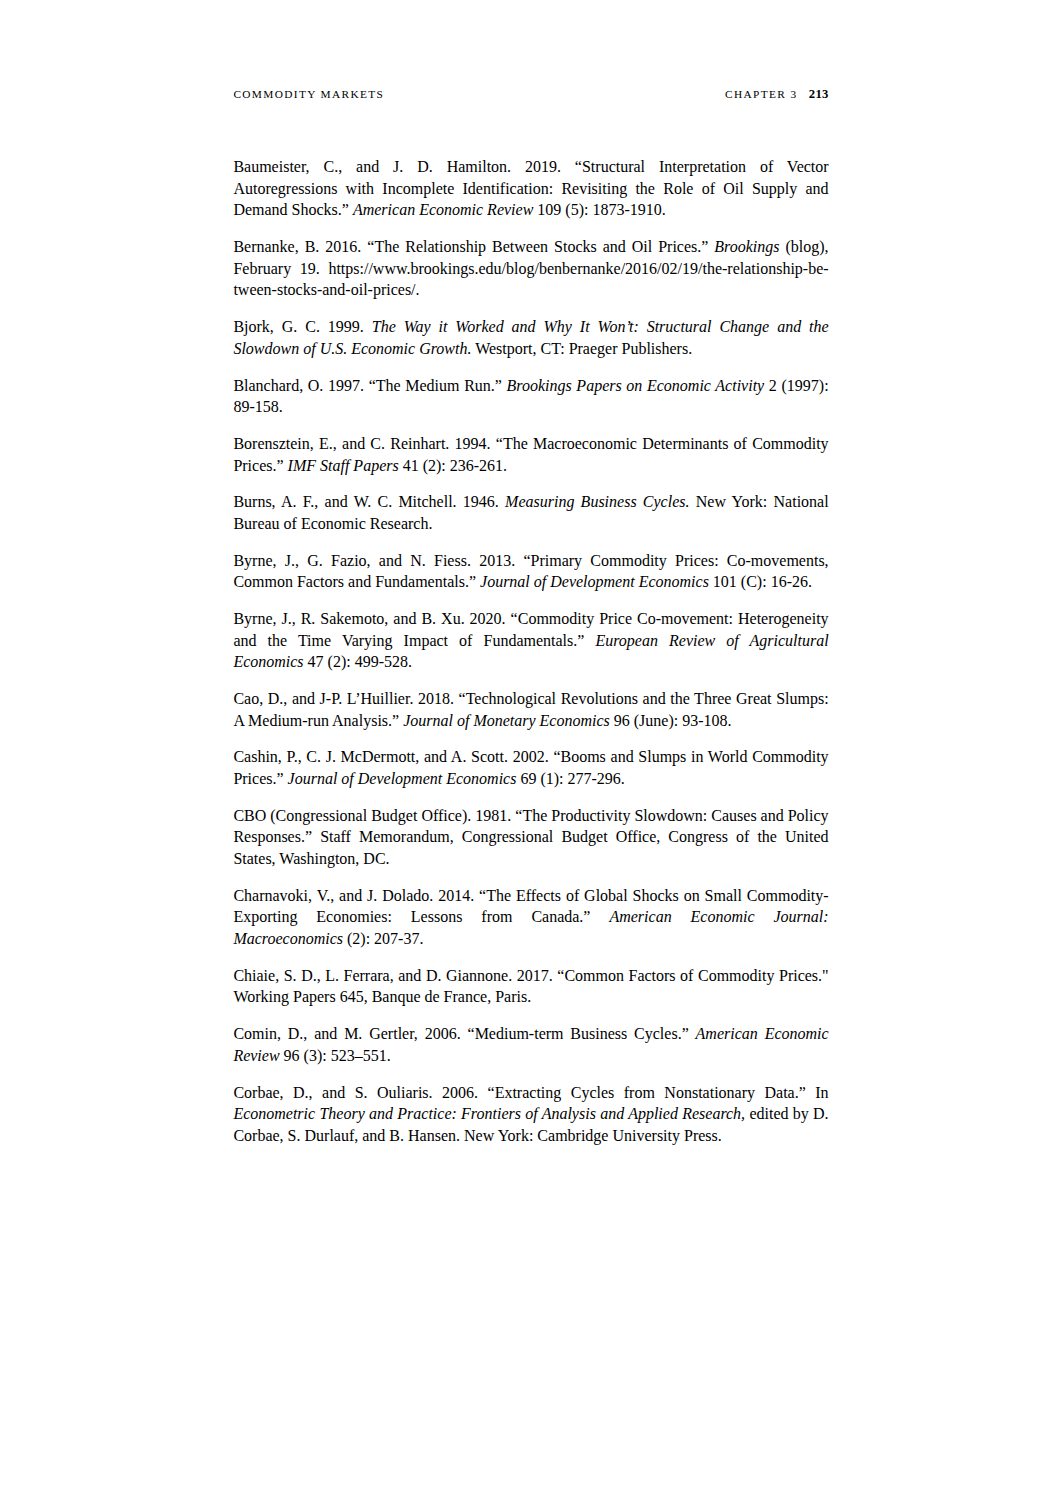Commodity Markets Chapter 3213
Baumeister, C., and J. D. Hamilton. 2019. “Structural Interpretation of Vector Autoregressions with Incomplete Identification: Revisiting the Role of Oil Supply and Demand Shocks.” American Economic Review 109 (5): 1873-1910.
Bernanke, B. 2016. “The Relationship Between Stocks and Oil Prices.” Brookings (blog), February 19. https://www.brookings.edu/blog/benbernanke/2016/02/19/the-relationship-between-stocks-and-oil-prices/.
Bjork, G. C. 1999. The Way it Worked and Why It Won’t: Structural Change and the Slowdown of U.S. Economic Growth. Westport, CT: Praeger Publishers.
Blanchard, O. 1997. “The Medium Run.” Brookings Papers on Economic Activity 2 (1997): 89-158.
Borensztein, E., and C. Reinhart. 1994. “The Macroeconomic Determinants of Commodity Prices.” IMF Staff Papers 41 (2): 236-261.
Burns, A. F., and W. C. Mitchell. 1946. Measuring Business Cycles. New York: National Bureau of Economic Research.
Byrne, J., G. Fazio, and N. Fiess. 2013. “Primary Commodity Prices: Co-movements, Common Factors and Fundamentals.” Journal of Development Economics 101 (C): 16-26.
Byrne, J., R. Sakemoto, and B. Xu. 2020. “Commodity Price Co-movement: Heterogeneity and the Time Varying Impact of Fundamentals.” European Review of Agricultural Economics 47 (2): 499-528.
Cao, D., and J-P. L’Huillier. 2018. “Technological Revolutions and the Three Great Slumps: A Medium-run Analysis.” Journal of Monetary Economics 96 (June): 93-108.
Cashin, P., C. J. McDermott, and A. Scott. 2002. “Booms and Slumps in World Commodity Prices.” Journal of Development Economics 69 (1): 277-296.
CBO (Congressional Budget Office). 1981. “The Productivity Slowdown: Causes and Policy Responses.” Staff Memorandum, Congressional Budget Office, Congress of the United States, Washington, DC.
Charnavoki, V., and J. Dolado. 2014. “The Effects of Global Shocks on Small Commodity-Exporting Economies: Lessons from Canada.” American Economic Journal: Macroeconomics (2): 207-37.
Chiaie, S. D., L. Ferrara, and D. Giannone. 2017. “Common Factors of Commodity Prices." Working Papers 645, Banque de France, Paris.
Comin, D., and M. Gertler, 2006. “Medium-term Business Cycles.” American Economic Review 96 (3): 523–551.
Corbae, D., and S. Ouliaris. 2006. “Extracting Cycles from Nonstationary Data.” In Econometric Theory and Practice: Frontiers of Analysis and Applied Research, edited by D. Corbae, S. Durlauf, and B. Hansen. New York: Cambridge University Press.